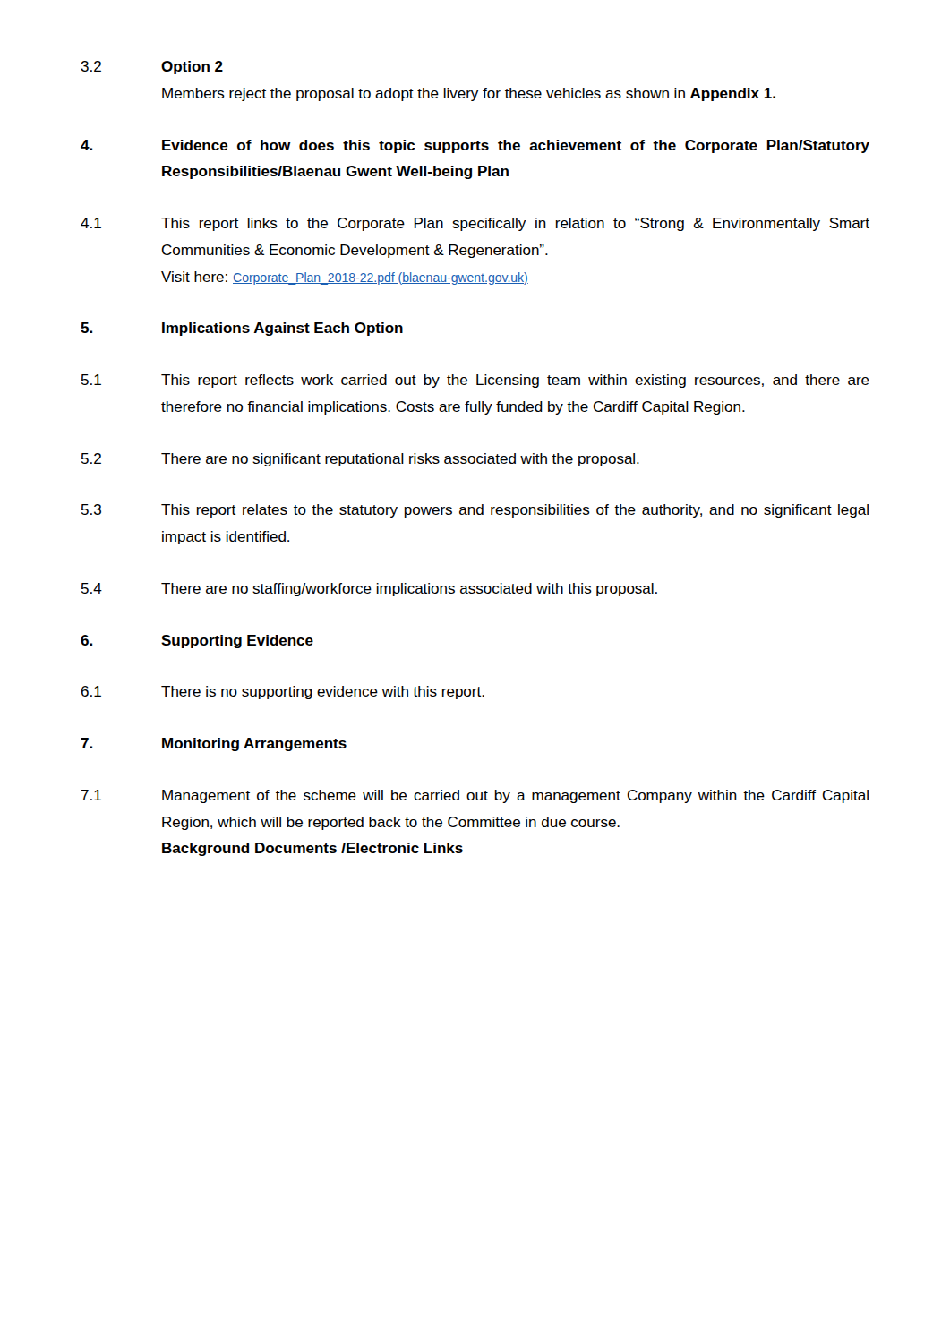3.2
Option 2
Members reject the proposal to adopt the livery for these vehicles as shown in Appendix 1.
4.
Evidence of how does this topic supports the achievement of the Corporate Plan/Statutory Responsibilities/Blaenau Gwent Well-being Plan
4.1
This report links to the Corporate Plan specifically in relation to “Strong & Environmentally Smart Communities & Economic Development & Regeneration”.
Visit here: Corporate_Plan_2018-22.pdf (blaenau-gwent.gov.uk)
5.
Implications Against Each Option
5.1
This report reflects work carried out by the Licensing team within existing resources, and there are therefore no financial implications. Costs are fully funded by the Cardiff Capital Region.
5.2
There are no significant reputational risks associated with the proposal.
5.3
This report relates to the statutory powers and responsibilities of the authority, and no significant legal impact is identified.
5.4
There are no staffing/workforce implications associated with this proposal.
6.
Supporting Evidence
6.1
There is no supporting evidence with this report.
7.
Monitoring Arrangements
7.1
Management of the scheme will be carried out by a management Company within the Cardiff Capital Region, which will be reported back to the Committee in due course.
Background Documents /Electronic Links